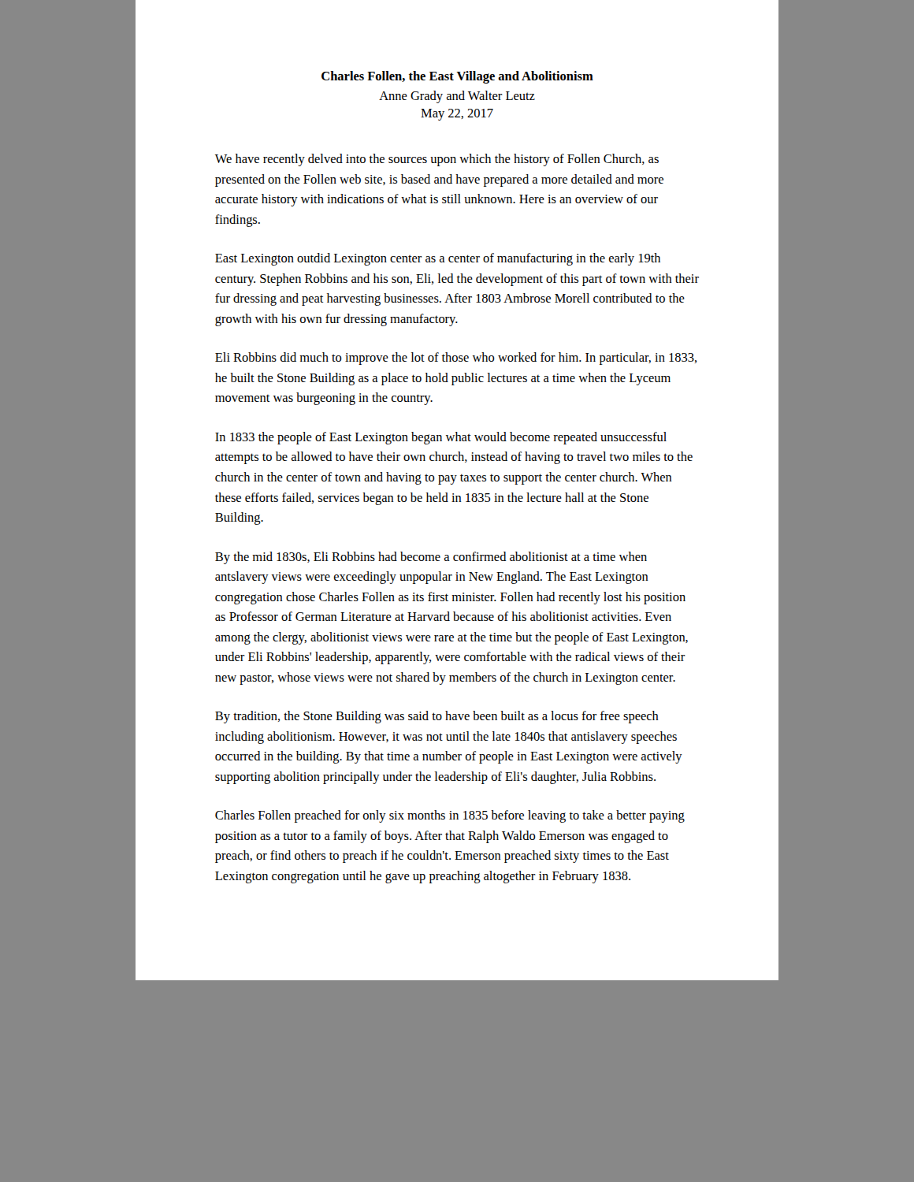Charles Follen, the East Village and Abolitionism
Anne Grady and Walter Leutz
May 22, 2017
We have recently delved into the sources upon which the history of Follen Church, as presented on the Follen web site, is based and have prepared a more detailed and more accurate history with indications of what is still unknown. Here is an overview of our findings.
East Lexington outdid Lexington center as a center of manufacturing in the early 19th century. Stephen Robbins and his son, Eli, led the development of this part of town with their fur dressing and peat harvesting businesses. After 1803 Ambrose Morell contributed to the growth with his own fur dressing manufactory.
Eli Robbins did much to improve the lot of those who worked for him. In particular, in 1833, he built the Stone Building as a place to hold public lectures at a time when the Lyceum movement was burgeoning in the country.
In 1833 the people of East Lexington began what would become repeated unsuccessful attempts to be allowed to have their own church, instead of having to travel two miles to the church in the center of town and having to pay taxes to support the center church. When these efforts failed, services began to be held in 1835 in the lecture hall at the Stone Building.
By the mid 1830s, Eli Robbins had become a confirmed abolitionist at a time when antslavery views were exceedingly unpopular in New England. The East Lexington congregation chose Charles Follen as its first minister. Follen had recently lost his position as Professor of German Literature at Harvard because of his abolitionist activities. Even among the clergy, abolitionist views were rare at the time but the people of East Lexington, under Eli Robbins' leadership, apparently, were comfortable with the radical views of their new pastor, whose views were not shared by members of the church in Lexington center.
By tradition, the Stone Building was said to have been built as a locus for free speech including abolitionism. However, it was not until the late 1840s that antislavery speeches occurred in the building. By that time a number of people in East Lexington were actively supporting abolition principally under the leadership of Eli's daughter, Julia Robbins.
Charles Follen preached for only six months in 1835 before leaving to take a better paying position as a tutor to a family of boys. After that Ralph Waldo Emerson was engaged to preach, or find others to preach if he couldn't. Emerson preached sixty times to the East Lexington congregation until he gave up preaching altogether in February 1838.